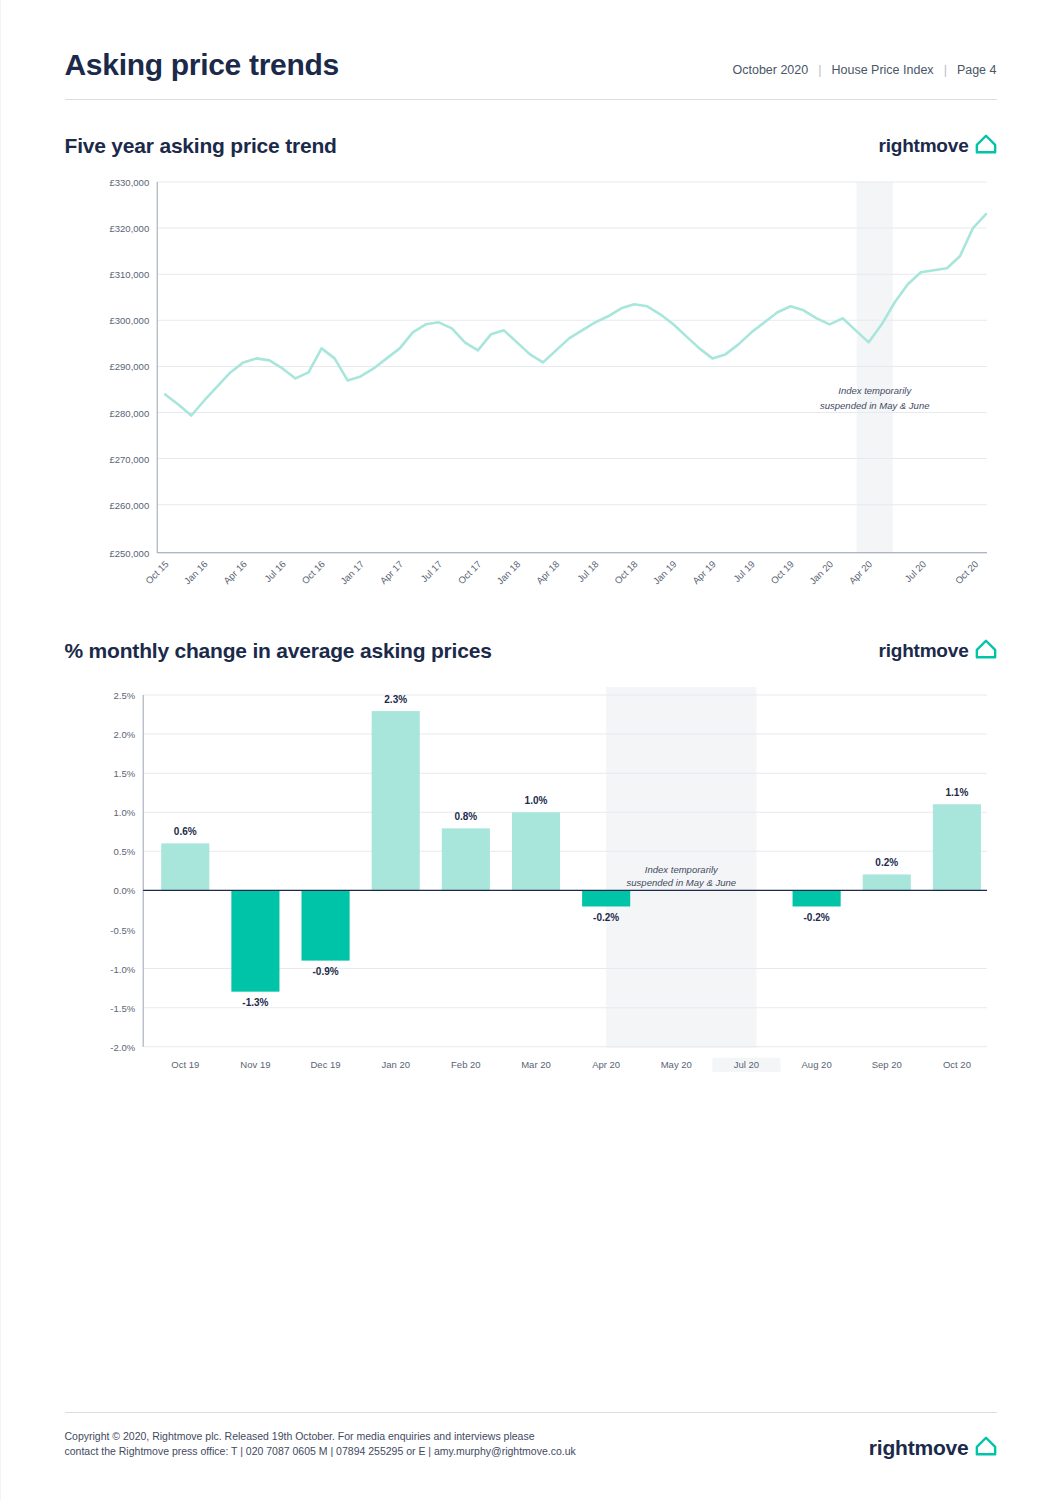Asking price trends
October 2020| House Price Index| Page 4
Five year asking price trend
rightmove
£330,000 £320,000 £310,000 £300,000 £290,000 £280,000 £270,000 £260,000 £250,000 Index temporarily suspended in May & June Oct 15 Jan 16 Apr 16 Jul 16 Oct 16 Jan 17 Apr 17 Jul 17 Oct 17 Jan 18 Apr 18 Jul 18 Oct 18 Jan 19 Apr 19 Jul 19 Oct 19 Jan 20 Apr 20 Jul 20 Oct 20
% monthly change in average asking prices
rightmove
2.5% 2.0% 1.5% 1.0% 0.5% 0.0% -0.5% -1.0% -1.5% -2.0% 0.6% -1.3% -0.9% 2.3% 0.8% 1.0% -0.2% -0.2% 0.2% 1.1% Index temporarily suspended in May & June Oct 19 Nov 19 Dec 19 Jan 20 Feb 20 Mar 20 Apr 20 May 20 Jun 20 Jul 20 Jul 20 Aug 20 Sep 20 Aug 20 Sep 20 Oct 20 Jul 20
Copyright © 2020, Rightmove plc. Released 19th October. For media enquiries and interviews please
contact the Rightmove press office: T | 020 7087 0605 M | 07894 255295 or E | amy.murphy@rightmove.co.uk
rightmove